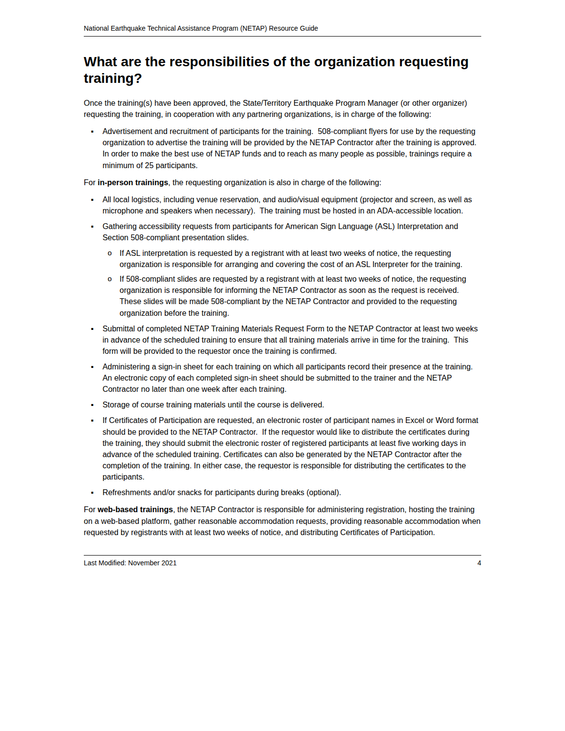National Earthquake Technical Assistance Program (NETAP) Resource Guide
What are the responsibilities of the organization requesting training?
Once the training(s) have been approved, the State/Territory Earthquake Program Manager (or other organizer) requesting the training, in cooperation with any partnering organizations, is in charge of the following:
Advertisement and recruitment of participants for the training. 508-compliant flyers for use by the requesting organization to advertise the training will be provided by the NETAP Contractor after the training is approved. In order to make the best use of NETAP funds and to reach as many people as possible, trainings require a minimum of 25 participants.
For in-person trainings, the requesting organization is also in charge of the following:
All local logistics, including venue reservation, and audio/visual equipment (projector and screen, as well as microphone and speakers when necessary). The training must be hosted in an ADA-accessible location.
Gathering accessibility requests from participants for American Sign Language (ASL) Interpretation and Section 508-compliant presentation slides.
If ASL interpretation is requested by a registrant with at least two weeks of notice, the requesting organization is responsible for arranging and covering the cost of an ASL Interpreter for the training.
If 508-compliant slides are requested by a registrant with at least two weeks of notice, the requesting organization is responsible for informing the NETAP Contractor as soon as the request is received. These slides will be made 508-compliant by the NETAP Contractor and provided to the requesting organization before the training.
Submittal of completed NETAP Training Materials Request Form to the NETAP Contractor at least two weeks in advance of the scheduled training to ensure that all training materials arrive in time for the training. This form will be provided to the requestor once the training is confirmed.
Administering a sign-in sheet for each training on which all participants record their presence at the training. An electronic copy of each completed sign-in sheet should be submitted to the trainer and the NETAP Contractor no later than one week after each training.
Storage of course training materials until the course is delivered.
If Certificates of Participation are requested, an electronic roster of participant names in Excel or Word format should be provided to the NETAP Contractor. If the requestor would like to distribute the certificates during the training, they should submit the electronic roster of registered participants at least five working days in advance of the scheduled training. Certificates can also be generated by the NETAP Contractor after the completion of the training. In either case, the requestor is responsible for distributing the certificates to the participants.
Refreshments and/or snacks for participants during breaks (optional).
For web-based trainings, the NETAP Contractor is responsible for administering registration, hosting the training on a web-based platform, gather reasonable accommodation requests, providing reasonable accommodation when requested by registrants with at least two weeks of notice, and distributing Certificates of Participation.
Last Modified: November 2021 4